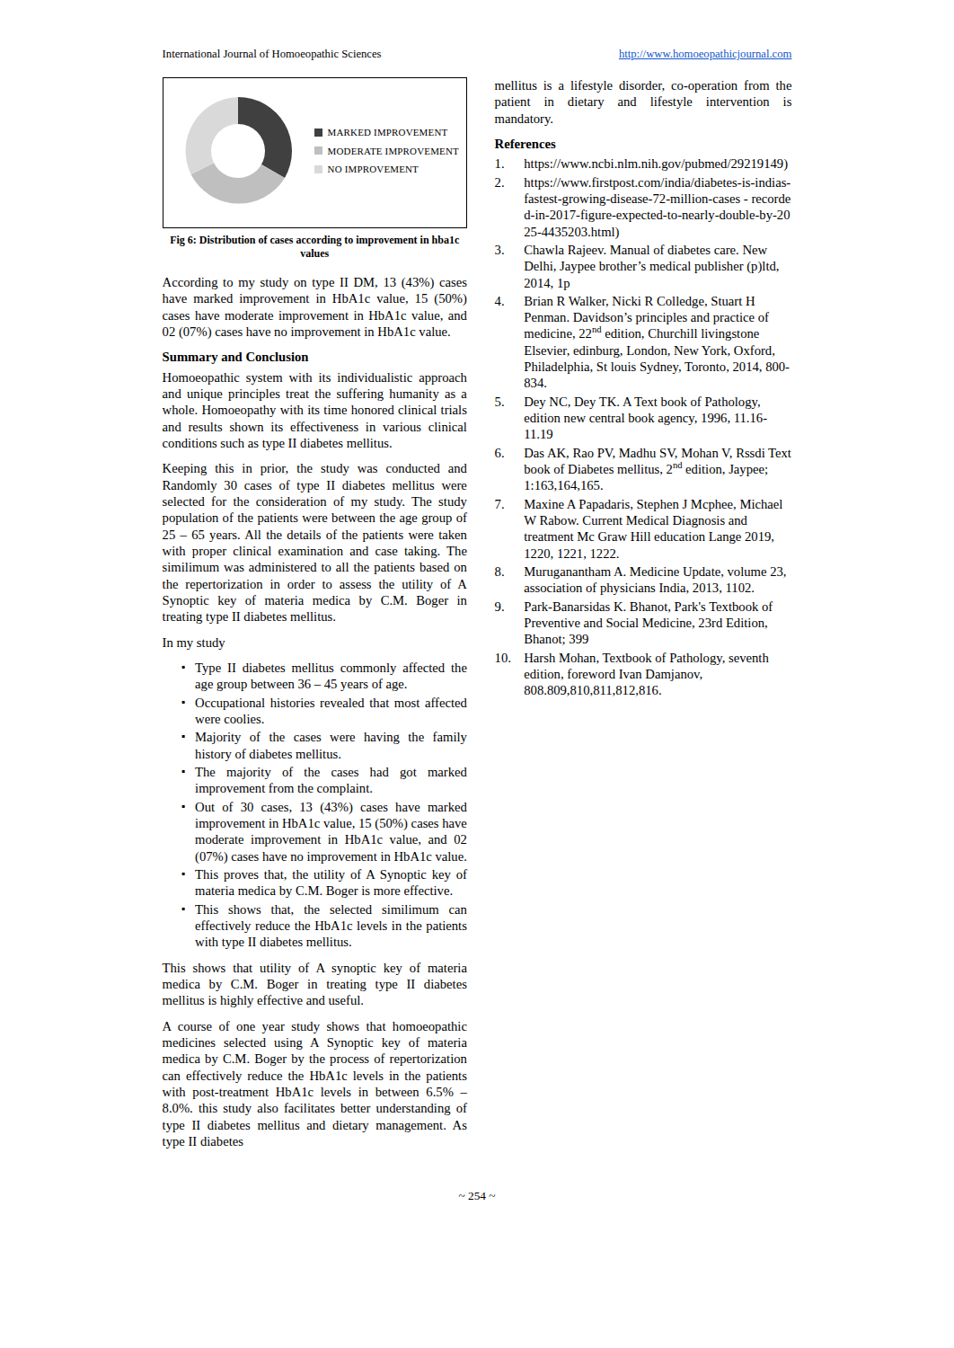International Journal of Homoeopathic Sciences
http://www.homoeopathicjournal.com
MARKED IMPROVEMENT
MODERATE IMPROVEMENT
NO IMPROVEMENT
Fig 6: Distribution of cases according to improvement in hba1c
values
According to my study on type II DM, 13 (43%) cases have marked improvement in HbA1c value, 15 (50%) cases have moderate improvement in HbA1c value, and 02 (07%) cases have no improvement in HbA1c value.
Summary and Conclusion
Homoeopathic system with its individualistic approach and unique principles treat the suffering humanity as a whole. Homoeopathy with its time honored clinical trials and results shown its effectiveness in various clinical conditions such as type II diabetes mellitus.
Keeping this in prior, the study was conducted and Randomly 30 cases of type II diabetes mellitus were selected for the consideration of my study. The study population of the patients were between the age group of 25 – 65 years. All the details of the patients were taken with proper clinical examination and case taking. The similimum was administered to all the patients based on the repertorization in order to assess the utility of A Synoptic key of materia medica by C.M. Boger in treating type II diabetes mellitus.
In my study
Type II diabetes mellitus commonly affected the age group between 36 – 45 years of age.
Occupational histories revealed that most affected were coolies.
Majority of the cases were having the family history of diabetes mellitus.
The majority of the cases had got marked improvement from the complaint.
Out of 30 cases, 13 (43%) cases have marked improvement in HbA1c value, 15 (50%) cases have moderate improvement in HbA1c value, and 02 (07%) cases have no improvement in HbA1c value.
This proves that, the utility of A Synoptic key of materia medica by C.M. Boger is more effective.
This shows that, the selected similimum can effectively reduce the HbA1c levels in the patients with type II diabetes mellitus.
This shows that utility of A synoptic key of materia medica by C.M. Boger in treating type II diabetes mellitus is highly effective and useful.
A course of one year study shows that homoeopathic medicines selected using A Synoptic key of materia medica by C.M. Boger by the process of repertorization can effectively reduce the HbA1c levels in the patients with post-treatment HbA1c levels in between 6.5% – 8.0%. this study also facilitates better understanding of type II diabetes mellitus and dietary management. As type II diabetes
mellitus is a lifestyle disorder, co-operation from the patient in dietary and lifestyle intervention is mandatory.
References
https://www.ncbi.nlm.nih.gov/pubmed/29219149)
https://www.firstpost.com/india/diabetes-is-indias-fastest-growing-disease-72-million-cases - recorded-in-2017-figure-expected-to-nearly-double-by-2025-4435203.html)
Chawla Rajeev. Manual of diabetes care. New Delhi, Jaypee brother’s medical publisher (p)ltd, 2014, 1p
Brian R Walker, Nicki R Colledge, Stuart H Penman. Davidson’s principles and practice of medicine, 22nd edition, Churchill livingstone Elsevier, edinburg, London, New York, Oxford, Philadelphia, St louis Sydney, Toronto, 2014, 800-834.
Dey NC, Dey TK. A Text book of Pathology, edition new central book agency, 1996, 11.16-11.19
Das AK, Rao PV, Madhu SV, Mohan V, Rssdi Text book of Diabetes mellitus, 2nd edition, Jaypee; 1:163,164,165.
Maxine A Papadaris, Stephen J Mcphee, Michael W Rabow. Current Medical Diagnosis and treatment Mc Graw Hill education Lange 2019, 1220, 1221, 1222.
Muruganantham A. Medicine Update, volume 23, association of physicians India, 2013, 1102.
Park-Banarsidas K. Bhanot, Park's Textbook of Preventive and Social Medicine, 23rd Edition, Bhanot; 399
Harsh Mohan, Textbook of Pathology, seventh edition, foreword Ivan Damjanov, 808.809,810,811,812,816.
~ 254 ~